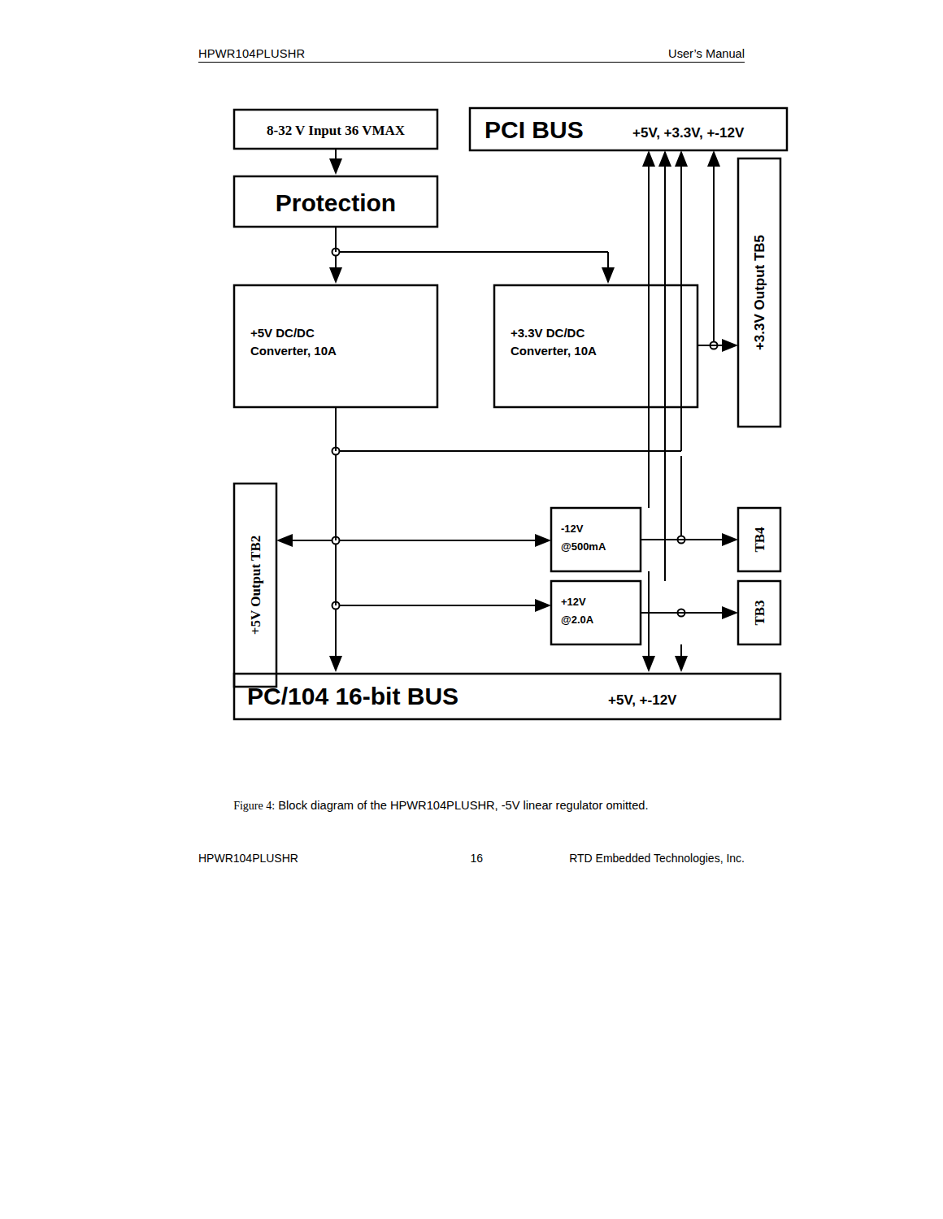HPWR104PLUSHR
User’s Manual
8-32 V Input 36 VMAX PCI BUS +5V, +3.3V, +-12V Protection +5V DC/DC Converter, 10A +3.3V DC/DC Converter, 10A +3.3V Output TB5 +5V Output TB2 -12V @500mA +12V @2.0A TB4 TB3 PC/104 16-bit BUS +5V, +-12V
Figure 4: Block diagram of the HPWR104PLUSHR, -5V linear regulator omitted.
HPWR104PLUSHR
16
RTD Embedded Technologies, Inc.